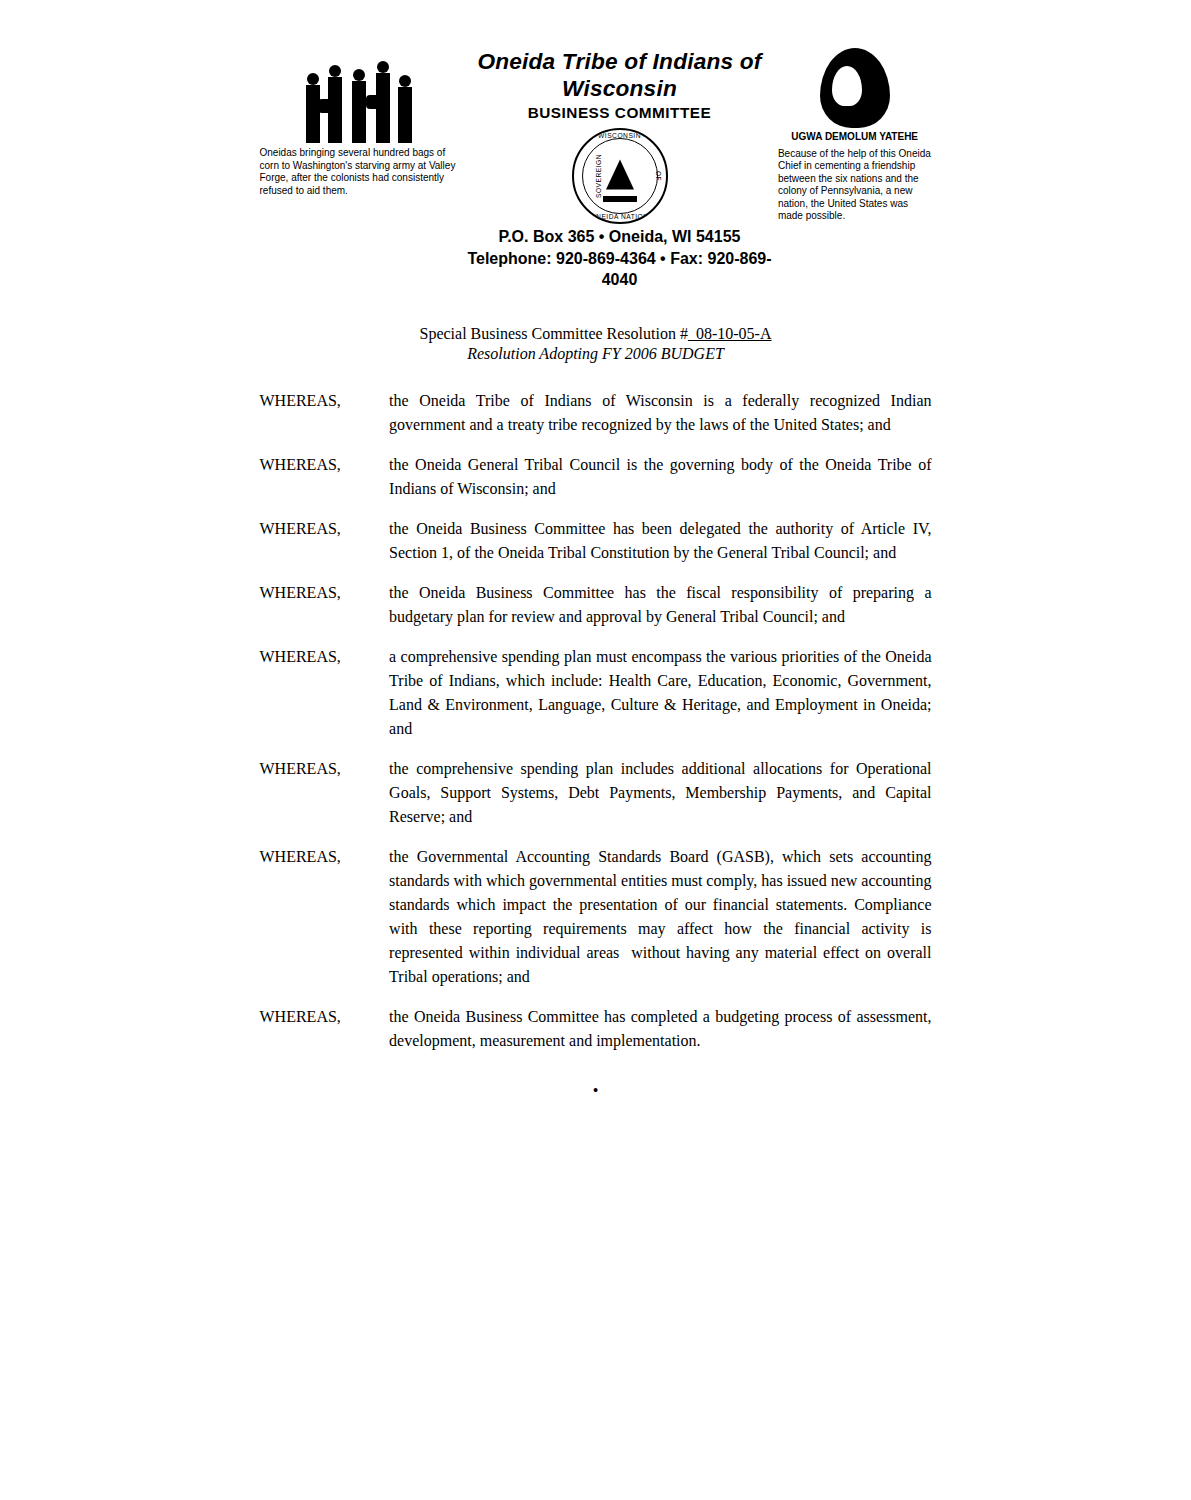Oneidas bringing several hundred bags of corn to Washington's starving army at Valley Forge, after the colonists had consistently refused to aid them.
Oneida Tribe of Indians of Wisconsin
BUSINESS COMMITTEE
WISCONSIN ONEIDA NATION SOVEREIGN OF
P.O. Box 365 • Oneida, WI 54155
Telephone: 920-869-4364 • Fax: 920-869-4040
UGWA DEMOLUM YATEHE
Because of the help of this Oneida Chief in cementing a friendship between the six nations and the colony of Pennsylvania, a new nation, the United States was made possible.
Special Business Committee Resolution # 08-10-05-A
Resolution Adopting FY 2006 BUDGET
Whereas,
the Oneida Tribe of Indians of Wisconsin is a federally recognized Indian government and a treaty tribe recognized by the laws of the United States; and
Whereas,
the Oneida General Tribal Council is the governing body of the Oneida Tribe of Indians of Wisconsin; and
Whereas,
the Oneida Business Committee has been delegated the authority of Article IV, Section 1, of the Oneida Tribal Constitution by the General Tribal Council; and
Whereas,
the Oneida Business Committee has the fiscal responsibility of preparing a budgetary plan for review and approval by General Tribal Council; and
Whereas,
a comprehensive spending plan must encompass the various priorities of the Oneida Tribe of Indians, which include: Health Care, Education, Economic, Government, Land & Environment, Language, Culture & Heritage, and Employment in Oneida; and
Whereas,
the comprehensive spending plan includes additional allocations for Operational Goals, Support Systems, Debt Payments, Membership Payments, and Capital Reserve; and
Whereas,
the Governmental Accounting Standards Board (GASB), which sets accounting standards with which governmental entities must comply, has issued new accounting standards which impact the presentation of our financial statements. Compliance with these reporting requirements may affect how the financial activity is represented within individual areas without having any material effect on overall Tribal operations; and
Whereas,
the Oneida Business Committee has completed a budgeting process of assessment, development, measurement and implementation.
•